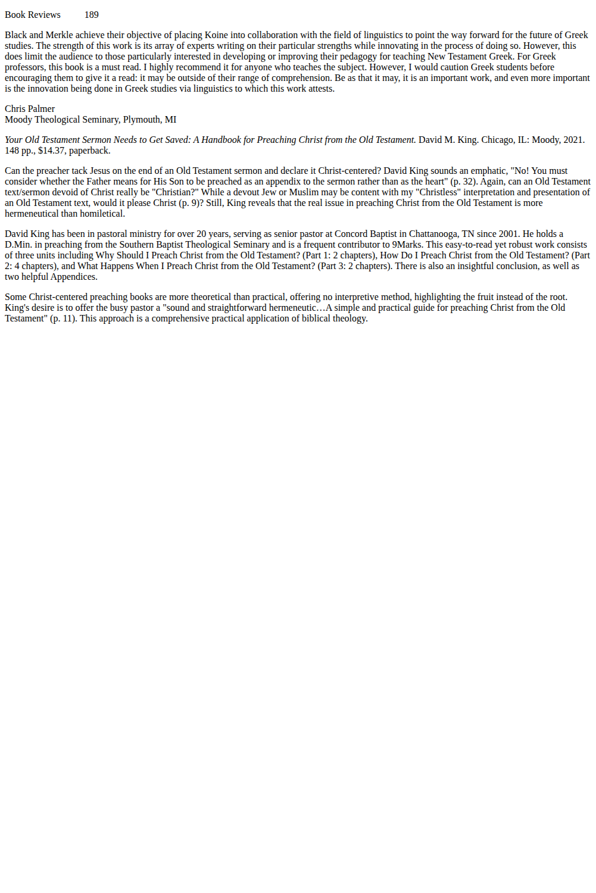Book Reviews 189
Black and Merkle achieve their objective of placing Koine into collaboration with the field of linguistics to point the way forward for the future of Greek studies. The strength of this work is its array of experts writing on their particular strengths while innovating in the process of doing so. However, this does limit the audience to those particularly interested in developing or improving their pedagogy for teaching New Testament Greek. For Greek professors, this book is a must read. I highly recommend it for anyone who teaches the subject. However, I would caution Greek students before encouraging them to give it a read: it may be outside of their range of comprehension. Be as that it may, it is an important work, and even more important is the innovation being done in Greek studies via linguistics to which this work attests.
Chris Palmer
Moody Theological Seminary, Plymouth, MI
Your Old Testament Sermon Needs to Get Saved: A Handbook for Preaching Christ from the Old Testament. David M. King. Chicago, IL: Moody, 2021. 148 pp., $14.37, paperback.
Can the preacher tack Jesus on the end of an Old Testament sermon and declare it Christ-centered? David King sounds an emphatic, "No! You must consider whether the Father means for His Son to be preached as an appendix to the sermon rather than as the heart" (p. 32). Again, can an Old Testament text/sermon devoid of Christ really be "Christian?" While a devout Jew or Muslim may be content with my "Christless" interpretation and presentation of an Old Testament text, would it please Christ (p. 9)? Still, King reveals that the real issue in preaching Christ from the Old Testament is more hermeneutical than homiletical.
David King has been in pastoral ministry for over 20 years, serving as senior pastor at Concord Baptist in Chattanooga, TN since 2001. He holds a D.Min. in preaching from the Southern Baptist Theological Seminary and is a frequent contributor to 9Marks. This easy-to-read yet robust work consists of three units including Why Should I Preach Christ from the Old Testament? (Part 1: 2 chapters), How Do I Preach Christ from the Old Testament? (Part 2: 4 chapters), and What Happens When I Preach Christ from the Old Testament? (Part 3: 2 chapters). There is also an insightful conclusion, as well as two helpful Appendices.
Some Christ-centered preaching books are more theoretical than practical, offering no interpretive method, highlighting the fruit instead of the root. King's desire is to offer the busy pastor a "sound and straightforward hermeneutic…A simple and practical guide for preaching Christ from the Old Testament" (p. 11). This approach is a comprehensive practical application of biblical theology.